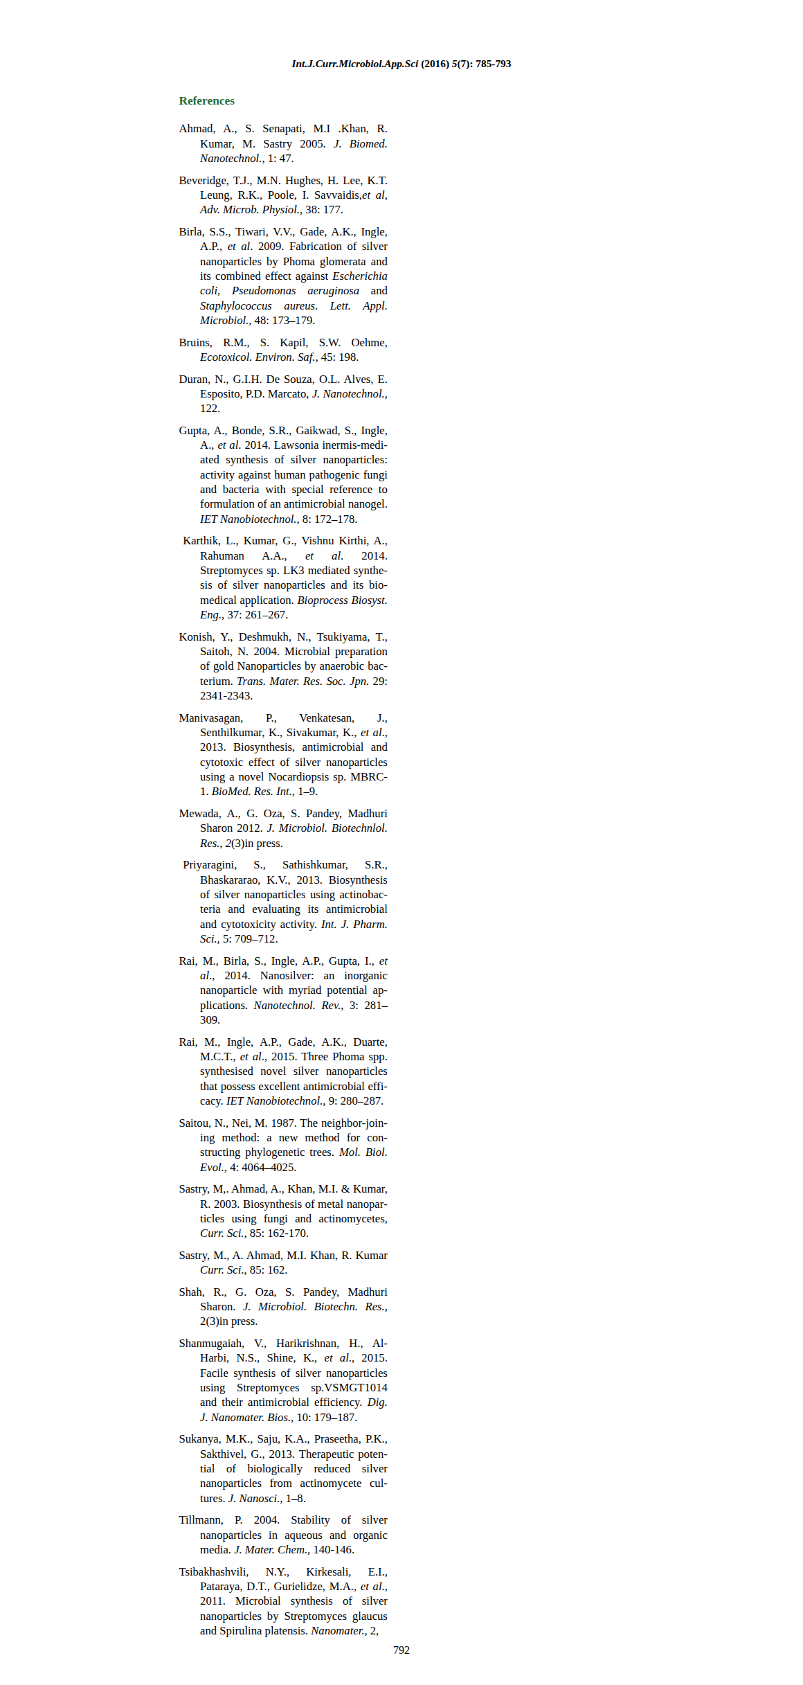Int.J.Curr.Microbiol.App.Sci (2016) 5(7): 785-793
References
Ahmad, A., S. Senapati, M.I .Khan, R. Kumar, M. Sastry 2005. J. Biomed. Nanotechnol., 1: 47.
Beveridge, T.J., M.N. Hughes, H. Lee, K.T. Leung, R.K., Poole, I. Savvaidis,et al, Adv. Microb. Physiol., 38: 177.
Birla, S.S., Tiwari, V.V., Gade, A.K., Ingle, A.P., et al. 2009. Fabrication of silver nanoparticles by Phoma glomerata and its combined effect against Escherichia coli, Pseudomonas aeruginosa and Staphylococcus aureus. Lett. Appl. Microbiol., 48: 173–179.
Bruins, R.M., S. Kapil, S.W. Oehme, Ecotoxicol. Environ. Saf., 45: 198.
Duran, N., G.I.H. De Souza, O.L. Alves, E. Esposito, P.D. Marcato, J. Nanotechnol., 122.
Gupta, A., Bonde, S.R., Gaikwad, S., Ingle, A., et al. 2014. Lawsonia inermis-mediated synthesis of silver nanoparticles: activity against human pathogenic fungi and bacteria with special reference to formulation of an antimicrobial nanogel. IET Nanobiotechnol., 8: 172–178.
Karthik, L., Kumar, G., Vishnu Kirthi, A., Rahuman A.A., et al. 2014. Streptomyces sp. LK3 mediated synthesis of silver nanoparticles and its biomedical application. Bioprocess Biosyst. Eng., 37: 261–267.
Konish, Y., Deshmukh, N., Tsukiyama, T., Saitoh, N. 2004. Microbial preparation of gold Nanoparticles by anaerobic bacterium. Trans. Mater. Res. Soc. Jpn. 29: 2341-2343.
Manivasagan, P., Venkatesan, J., Senthilkumar, K., Sivakumar, K., et al., 2013. Biosynthesis, antimicrobial and cytotoxic effect of silver nanoparticles using a novel Nocardiopsis sp. MBRC-1. BioMed. Res. Int., 1–9.
Mewada, A., G. Oza, S. Pandey, Madhuri Sharon 2012. J. Microbiol. Biotechnlol. Res., 2(3)in press.
Priyaragini, S., Sathishkumar, S.R., Bhaskararao, K.V., 2013. Biosynthesis of silver nanoparticles using actinobacteria and evaluating its antimicrobial and cytotoxicity activity. Int. J. Pharm. Sci., 5: 709–712.
Rai, M., Birla, S., Ingle, A.P., Gupta, I., et al., 2014. Nanosilver: an inorganic nanoparticle with myriad potential applications. Nanotechnol. Rev., 3: 281–309.
Rai, M., Ingle, A.P., Gade, A.K., Duarte, M.C.T., et al., 2015. Three Phoma spp. synthesised novel silver nanoparticles that possess excellent antimicrobial efficacy. IET Nanobiotechnol., 9: 280–287.
Saitou, N., Nei, M. 1987. The neighbor-joining method: a new method for constructing phylogenetic trees. Mol. Biol. Evol., 4: 4064–4025.
Sastry, M,. Ahmad, A., Khan, M.I. & Kumar, R. 2003. Biosynthesis of metal nanoparticles using fungi and actinomycetes, Curr. Sci., 85: 162-170.
Sastry, M., A. Ahmad, M.I. Khan, R. Kumar Curr. Sci., 85: 162.
Shah, R., G. Oza, S. Pandey, Madhuri Sharon. J. Microbiol. Biotechn. Res., 2(3)in press.
Shanmugaiah, V., Harikrishnan, H., Al-Harbi, N.S., Shine, K., et al., 2015. Facile synthesis of silver nanoparticles using Streptomyces sp.VSMGT1014 and their antimicrobial efficiency. Dig. J. Nanomater. Bios., 10: 179–187.
Sukanya, M.K., Saju, K.A., Praseetha, P.K., Sakthivel, G., 2013. Therapeutic potential of biologically reduced silver nanoparticles from actinomycete cultures. J. Nanosci., 1–8.
Tillmann, P. 2004. Stability of silver nanoparticles in aqueous and organic media. J. Mater. Chem., 140-146.
Tsibakhashvili, N.Y., Kirkesali, E.I., Pataraya, D.T., Gurielidze, M.A., et al., 2011. Microbial synthesis of silver nanoparticles by Streptomyces glaucus and Spirulina platensis. Nanomater., 2,
792